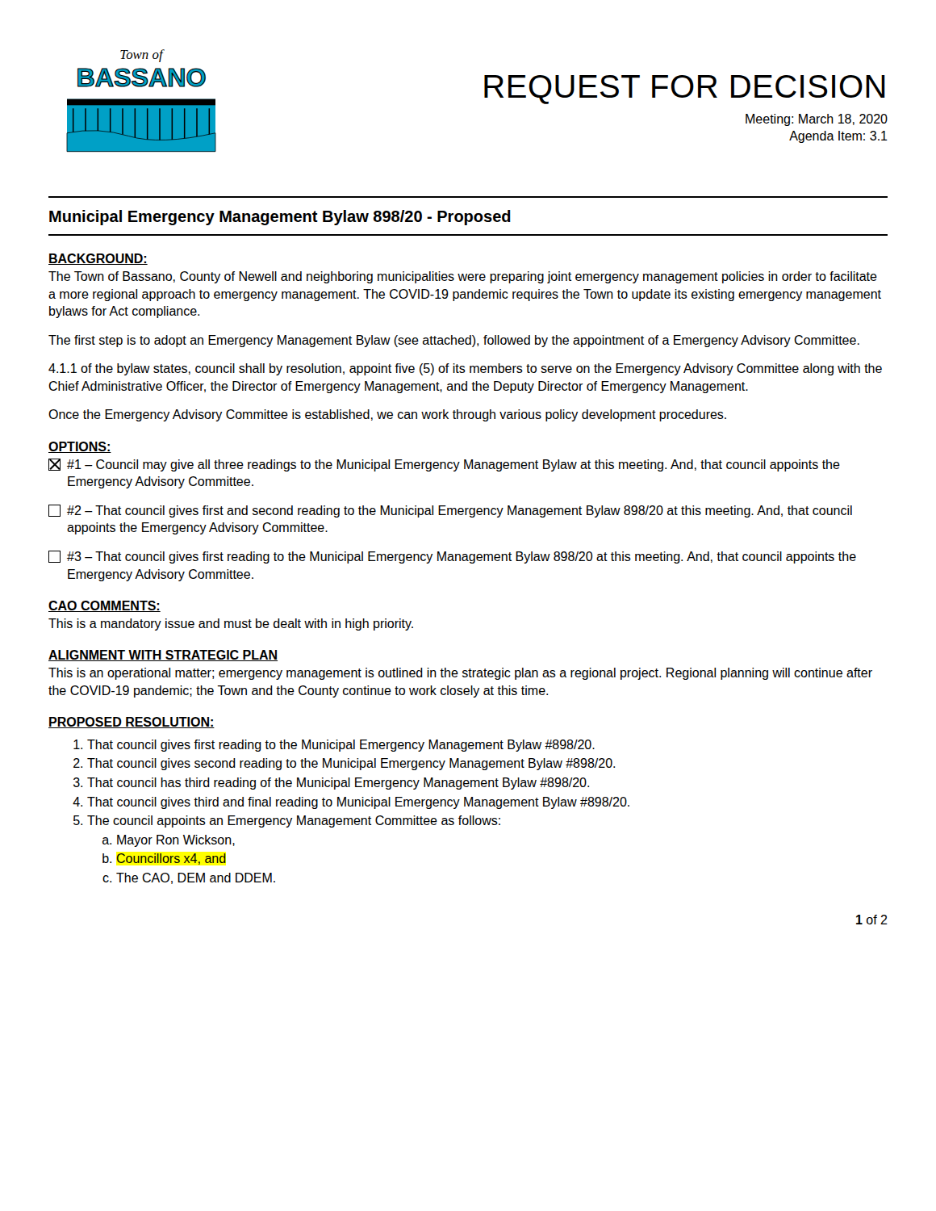REQUEST FOR DECISION
Meeting: March 18, 2020
Agenda Item: 3.1
Municipal Emergency Management Bylaw 898/20 - Proposed
BACKGROUND:
The Town of Bassano, County of Newell and neighboring municipalities were preparing joint emergency management policies in order to facilitate a more regional approach to emergency management. The COVID-19 pandemic requires the Town to update its existing emergency management bylaws for Act compliance.
The first step is to adopt an Emergency Management Bylaw (see attached), followed by the appointment of a Emergency Advisory Committee.
4.1.1 of the bylaw states, council shall by resolution, appoint five (5) of its members to serve on the Emergency Advisory Committee along with the Chief Administrative Officer, the Director of Emergency Management, and the Deputy Director of Emergency Management.
Once the Emergency Advisory Committee is established, we can work through various policy development procedures.
OPTIONS:
#1 – Council may give all three readings to the Municipal Emergency Management Bylaw at this meeting. And, that council appoints the Emergency Advisory Committee.
#2 – That council gives first and second reading to the Municipal Emergency Management Bylaw 898/20 at this meeting. And, that council appoints the Emergency Advisory Committee.
#3 – That council gives first reading to the Municipal Emergency Management Bylaw 898/20 at this meeting. And, that council appoints the Emergency Advisory Committee.
CAO COMMENTS:
This is a mandatory issue and must be dealt with in high priority.
ALIGNMENT WITH STRATEGIC PLAN
This is an operational matter; emergency management is outlined in the strategic plan as a regional project. Regional planning will continue after the COVID-19 pandemic; the Town and the County continue to work closely at this time.
PROPOSED RESOLUTION:
That council gives first reading to the Municipal Emergency Management Bylaw #898/20.
That council gives second reading to the Municipal Emergency Management Bylaw #898/20.
That council has third reading of the Municipal Emergency Management Bylaw #898/20.
That council gives third and final reading to Municipal Emergency Management Bylaw #898/20.
The council appoints an Emergency Management Committee as follows:
Mayor Ron Wickson,
Councillors x4, and
The CAO, DEM and DDEM.
1 of 2